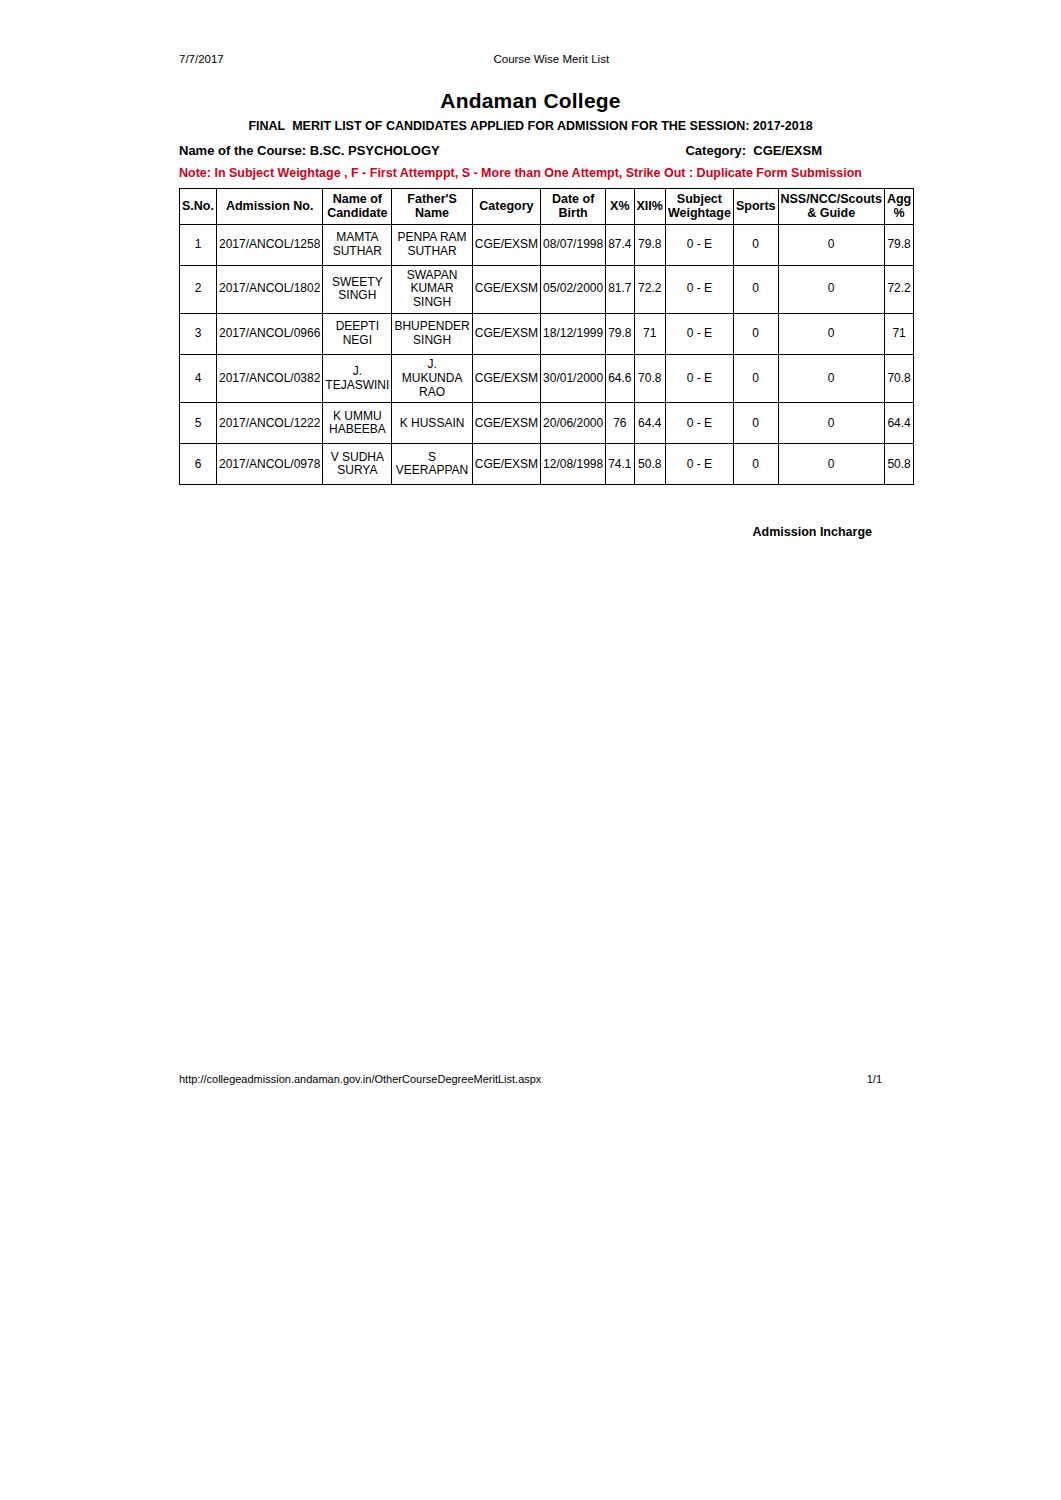7/7/2017
Course Wise Merit List
Andaman College
FINAL MERIT LIST OF CANDIDATES APPLIED FOR ADMISSION FOR THE SESSION: 2017-2018
Name of the Course: B.SC. PSYCHOLOGY
Category: CGE/EXSM
Note: In Subject Weightage , F - First Attemppt, S - More than One Attempt, Strike Out : Duplicate Form Submission
| S.No. | Admission No. | Name of Candidate | Father'S Name | Category | Date of Birth | X% | XII% | Subject Weightage | Sports | NSS/NCC/Scouts & Guide | Agg % |
| --- | --- | --- | --- | --- | --- | --- | --- | --- | --- | --- | --- |
| 1 | 2017/ANCOL/1258 | MAMTA SUTHAR | PENPA RAM SUTHAR | CGE/EXSM | 08/07/1998 | 87.4 | 79.8 | 0 - E | 0 | 0 | 79.8 |
| 2 | 2017/ANCOL/1802 | SWEETY SINGH | SWAPAN KUMAR SINGH | CGE/EXSM | 05/02/2000 | 81.7 | 72.2 | 0 - E | 0 | 0 | 72.2 |
| 3 | 2017/ANCOL/0966 | DEEPTI NEGI | BHUPENDER SINGH | CGE/EXSM | 18/12/1999 | 79.8 | 71 | 0 - E | 0 | 0 | 71 |
| 4 | 2017/ANCOL/0382 | J. TEJASWINI | J. MUKUNDA RAO | CGE/EXSM | 30/01/2000 | 64.6 | 70.8 | 0 - E | 0 | 0 | 70.8 |
| 5 | 2017/ANCOL/1222 | K UMMU HABEEBA | K HUSSAIN | CGE/EXSM | 20/06/2000 | 76 | 64.4 | 0 - E | 0 | 0 | 64.4 |
| 6 | 2017/ANCOL/0978 | V SUDHA SURYA | S VEERAPPAN | CGE/EXSM | 12/08/1998 | 74.1 | 50.8 | 0 - E | 0 | 0 | 50.8 |
Admission Incharge
http://collegeadmission.andaman.gov.in/OtherCourseDegreeMeritList.aspx
1/1